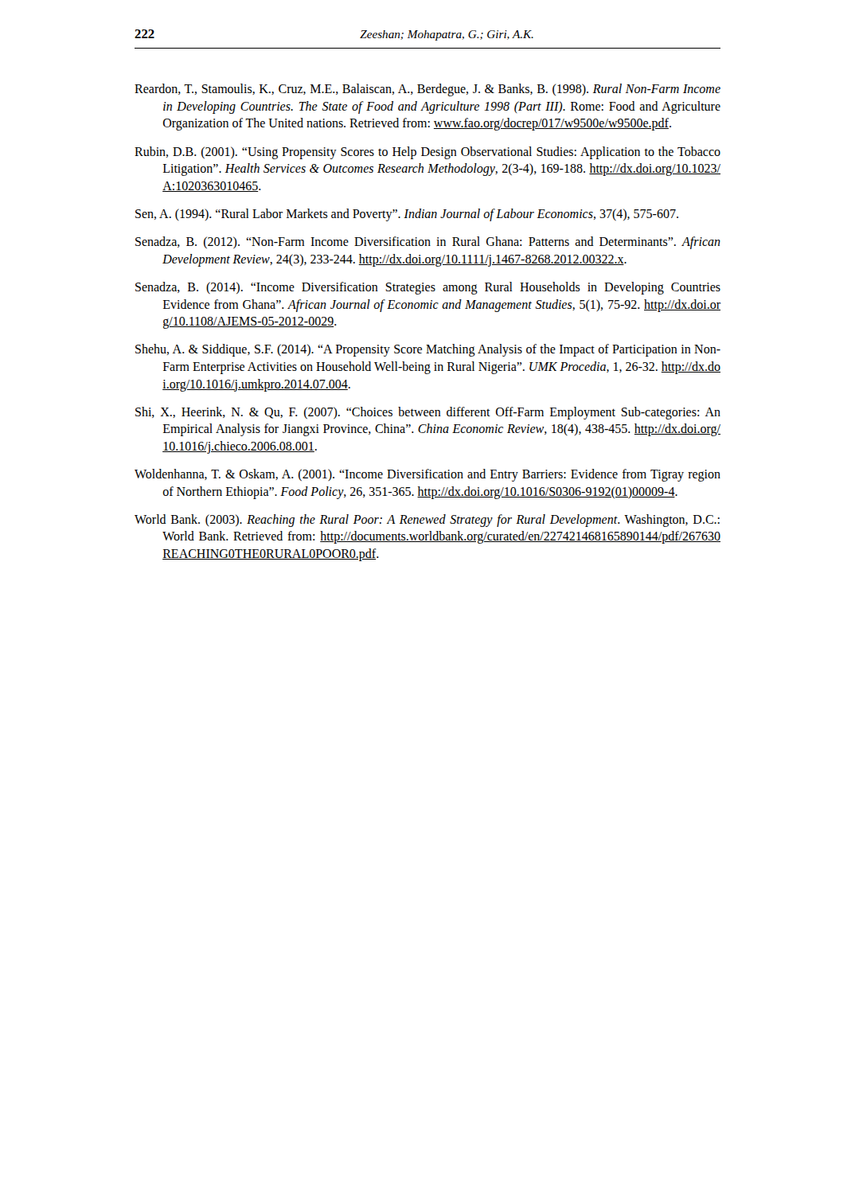222 Zeeshan; Mohapatra, G.; Giri, A.K.
Reardon, T., Stamoulis, K., Cruz, M.E., Balaiscan, A., Berdegue, J. & Banks, B. (1998). Rural Non-Farm Income in Developing Countries. The State of Food and Agriculture 1998 (Part III). Rome: Food and Agriculture Organization of The United nations. Retrieved from: www.fao.org/docrep/017/w9500e/w9500e.pdf.
Rubin, D.B. (2001). “Using Propensity Scores to Help Design Observational Studies: Application to the Tobacco Litigation”. Health Services & Outcomes Research Methodology, 2(3-4), 169-188. http://dx.doi.org/10.1023/A:1020363010465.
Sen, A. (1994). “Rural Labor Markets and Poverty”. Indian Journal of Labour Economics, 37(4), 575-607.
Senadza, B. (2012). “Non-Farm Income Diversification in Rural Ghana: Patterns and Determinants”. African Development Review, 24(3), 233-244. http://dx.doi.org/10.1111/j.1467-8268.2012.00322.x.
Senadza, B. (2014). “Income Diversification Strategies among Rural Households in Developing Countries Evidence from Ghana”. African Journal of Economic and Management Studies, 5(1), 75-92. http://dx.doi.org/10.1108/AJEMS-05-2012-0029.
Shehu, A. & Siddique, S.F. (2014). “A Propensity Score Matching Analysis of the Impact of Participation in Non-Farm Enterprise Activities on Household Well-being in Rural Nigeria”. UMK Procedia, 1, 26-32. http://dx.doi.org/10.1016/j.umkpro.2014.07.004.
Shi, X., Heerink, N. & Qu, F. (2007). “Choices between different Off-Farm Employment Sub-categories: An Empirical Analysis for Jiangxi Province, China”. China Economic Review, 18(4), 438-455. http://dx.doi.org/10.1016/j.chieco.2006.08.001.
Woldenhanna, T. & Oskam, A. (2001). “Income Diversification and Entry Barriers: Evidence from Tigray region of Northern Ethiopia”. Food Policy, 26, 351-365. http://dx.doi.org/10.1016/S0306-9192(01)00009-4.
World Bank. (2003). Reaching the Rural Poor: A Renewed Strategy for Rural Development. Washington, D.C.: World Bank. Retrieved from: http://documents.worldbank.org/curated/en/227421468165890144/pdf/267630REACHING0THE0RURAL0POOR0.pdf.